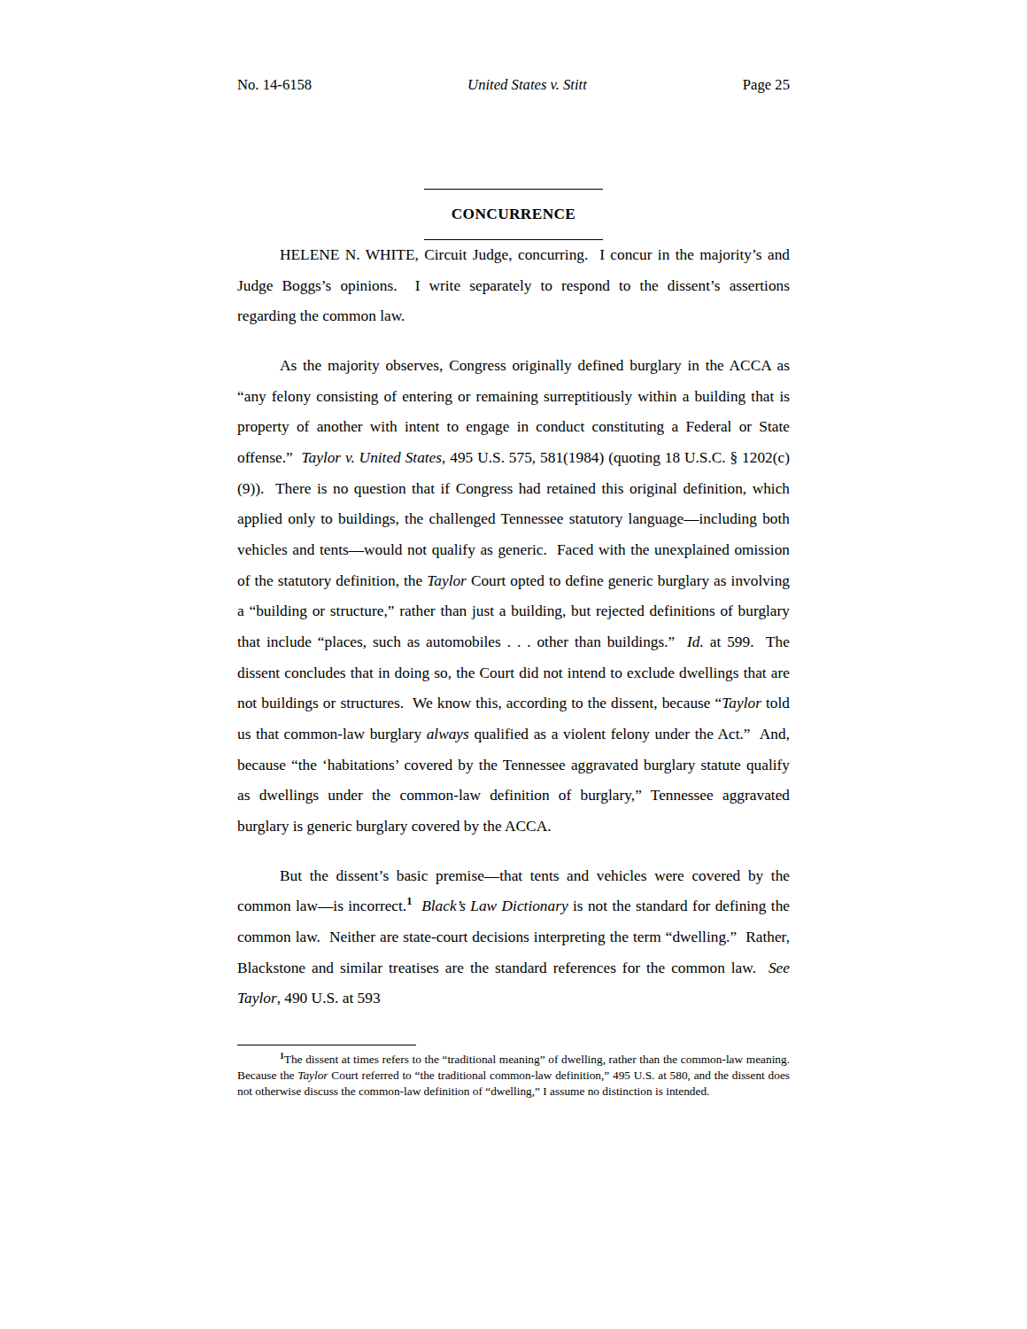No. 14-6158 United States v. Stitt Page 25
CONCURRENCE
HELENE N. WHITE, Circuit Judge, concurring. I concur in the majority’s and Judge Boggs’s opinions. I write separately to respond to the dissent’s assertions regarding the common law.
As the majority observes, Congress originally defined burglary in the ACCA as “any felony consisting of entering or remaining surreptitiously within a building that is property of another with intent to engage in conduct constituting a Federal or State offense.” Taylor v. United States, 495 U.S. 575, 581(1984) (quoting 18 U.S.C. § 1202(c)(9)). There is no question that if Congress had retained this original definition, which applied only to buildings, the challenged Tennessee statutory language—including both vehicles and tents—would not qualify as generic. Faced with the unexplained omission of the statutory definition, the Taylor Court opted to define generic burglary as involving a “building or structure,” rather than just a building, but rejected definitions of burglary that include “places, such as automobiles . . . other than buildings.” Id. at 599. The dissent concludes that in doing so, the Court did not intend to exclude dwellings that are not buildings or structures. We know this, according to the dissent, because “Taylor told us that common-law burglary always qualified as a violent felony under the Act.” And, because “the ‘habitations’ covered by the Tennessee aggravated burglary statute qualify as dwellings under the common-law definition of burglary,” Tennessee aggravated burglary is generic burglary covered by the ACCA.
But the dissent’s basic premise—that tents and vehicles were covered by the common law—is incorrect.1 Black’s Law Dictionary is not the standard for defining the common law. Neither are state-court decisions interpreting the term “dwelling.” Rather, Blackstone and similar treatises are the standard references for the common law. See Taylor, 490 U.S. at 593
1The dissent at times refers to the “traditional meaning” of dwelling, rather than the common-law meaning. Because the Taylor Court referred to “the traditional common-law definition,” 495 U.S. at 580, and the dissent does not otherwise discuss the common-law definition of “dwelling,” I assume no distinction is intended.